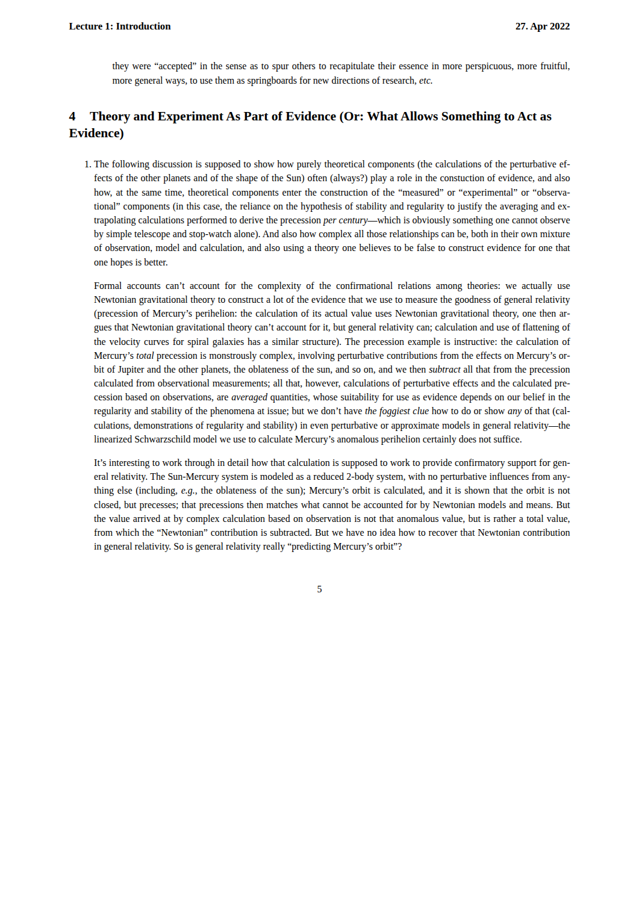Lecture 1: Introduction
27. Apr 2022
they were “accepted” in the sense as to spur others to recapitulate their essence in more perspicuous, more fruitful, more general ways, to use them as springboards for new directions of research, etc.
4 Theory and Experiment As Part of Evidence (Or: What Allows Something to Act as Evidence)
The following discussion is supposed to show how purely theoretical components (the calculations of the perturbative effects of the other planets and of the shape of the Sun) often (always?) play a role in the constuction of evidence, and also how, at the same time, theoretical components enter the construction of the “measured” or “experimental” or “observational” components (in this case, the reliance on the hypothesis of stability and regularity to justify the averaging and extrapolating calculations performed to derive the precession per century—which is obviously something one cannot observe by simple telescope and stop-watch alone). And also how complex all those relationships can be, both in their own mixture of observation, model and calculation, and also using a theory one believes to be false to construct evidence for one that one hopes is better.
Formal accounts can’t account for the complexity of the confirmational relations among theories: we actually use Newtonian gravitational theory to construct a lot of the evidence that we use to measure the goodness of general relativity (precession of Mercury’s perihelion: the calculation of its actual value uses Newtonian gravitational theory, one then argues that Newtonian gravitational theory can’t account for it, but general relativity can; calculation and use of flattening of the velocity curves for spiral galaxies has a similar structure). The precession example is instructive: the calculation of Mercury’s total precession is monstrously complex, involving perturbative contributions from the effects on Mercury’s orbit of Jupiter and the other planets, the oblateness of the sun, and so on, and we then subtract all that from the precession calculated from observational measurements; all that, however, calculations of perturbative effects and the calculated precession based on observations, are averaged quantities, whose suitability for use as evidence depends on our belief in the regularity and stability of the phenomena at issue; but we don’t have the foggiest clue how to do or show any of that (calculations, demonstrations of regularity and stability) in even perturbative or approximate models in general relativity—the linearized Schwarzschild model we use to calculate Mercury’s anomalous perihelion certainly does not suffice.
It’s interesting to work through in detail how that calculation is supposed to work to provide confirmatory support for general relativity. The Sun-Mercury system is modeled as a reduced 2-body system, with no perturbative influences from anything else (including, e.g., the oblateness of the sun); Mercury’s orbit is calculated, and it is shown that the orbit is not closed, but precesses; that precessions then matches what cannot be accounted for by Newtonian models and means. But the value arrived at by complex calculation based on observation is not that anomalous value, but is rather a total value, from which the “Newtonian” contribution is subtracted. But we have no idea how to recover that Newtonian contribution in general relativity. So is general relativity really “predicting Mercury’s orbit”?
5